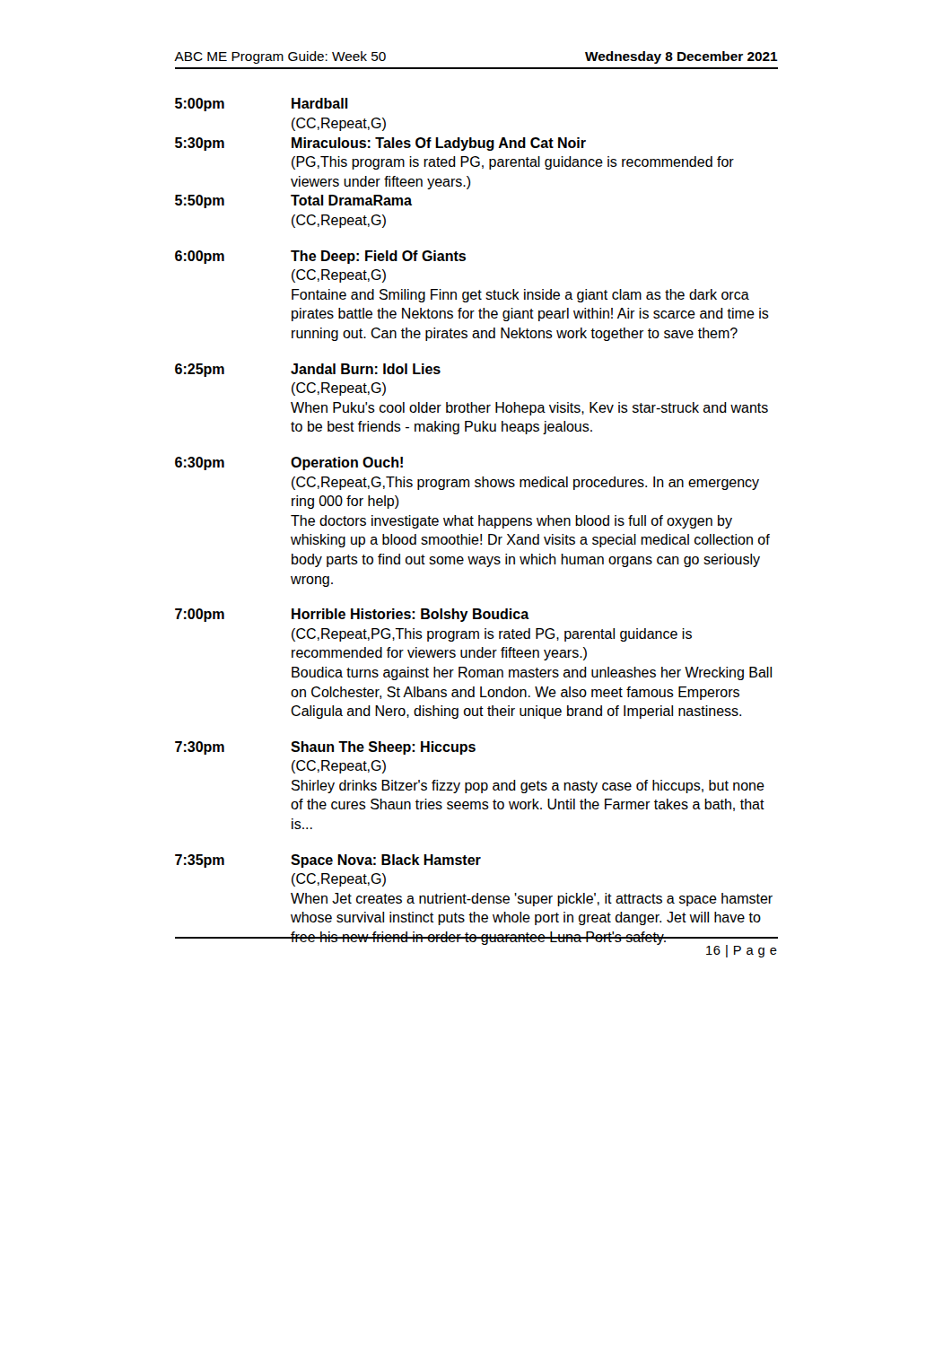ABC ME Program Guide: Week 50
Wednesday 8 December 2021
| 5:00pm | Hardball (CC,Repeat,G) |
| 5:30pm | Miraculous: Tales Of Ladybug And Cat Noir (PG,This program is rated PG, parental guidance is recommended for viewers under fifteen years.) |
| 5:50pm | Total DramaRama (CC,Repeat,G) |
| 6:00pm | The Deep: Field Of Giants (CC,Repeat,G) Fontaine and Smiling Finn get stuck inside a giant clam as the dark orca pirates battle the Nektons for the giant pearl within! Air is scarce and time is running out. Can the pirates and Nektons work together to save them? |
| 6:25pm | Jandal Burn: Idol Lies (CC,Repeat,G) When Puku's cool older brother Hohepa visits, Kev is star-struck and wants to be best friends - making Puku heaps jealous. |
| 6:30pm | Operation Ouch! (CC,Repeat,G,This program shows medical procedures. In an emergency ring 000 for help) The doctors investigate what happens when blood is full of oxygen by whisking up a blood smoothie! Dr Xand visits a special medical collection of body parts to find out some ways in which human organs can go seriously wrong. |
| 7:00pm | Horrible Histories: Bolshy Boudica (CC,Repeat,PG,This program is rated PG, parental guidance is recommended for viewers under fifteen years.) Boudica turns against her Roman masters and unleashes her Wrecking Ball on Colchester, St Albans and London. We also meet famous Emperors Caligula and Nero, dishing out their unique brand of Imperial nastiness. |
| 7:30pm | Shaun The Sheep: Hiccups (CC,Repeat,G) Shirley drinks Bitzer's fizzy pop and gets a nasty case of hiccups, but none of the cures Shaun tries seems to work. Until the Farmer takes a bath, that is... |
| 7:35pm | Space Nova: Black Hamster (CC,Repeat,G) When Jet creates a nutrient-dense 'super pickle', it attracts a space hamster whose survival instinct puts the whole port in great danger. Jet will have to free his new friend in order to guarantee Luna Port's safety. |
16 | P a g e